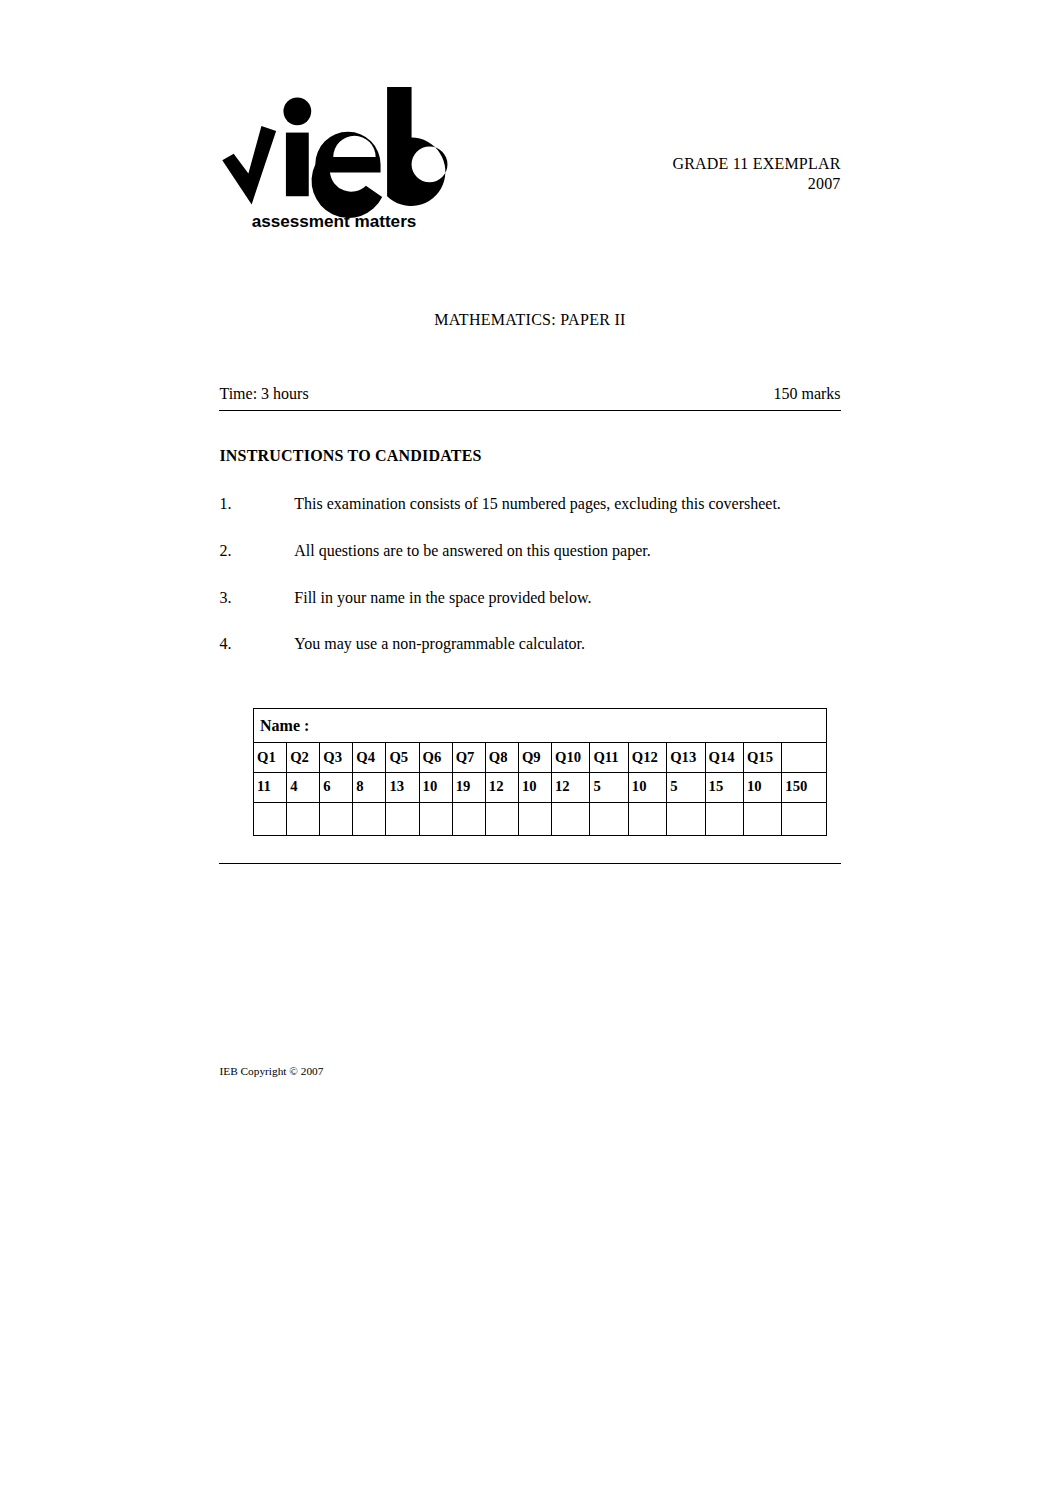assessment matters
GRADE 11 EXEMPLAR
2007
MATHEMATICS: PAPER II
Time: 3 hours 150 marks
INSTRUCTIONS TO CANDIDATES
1. This examination consists of 15 numbered pages, excluding this coversheet.
2. All questions are to be answered on this question paper.
3. Fill in your name in the space provided below.
4. You may use a non-programmable calculator.
| Name : |
| Q1 | Q2 | Q3 | Q4 | Q5 | Q6 | Q7 | Q8 | Q9 | Q10 | Q11 | Q12 | Q13 | Q14 | Q15 | |
| 11 | 4 | 6 | 8 | 13 | 10 | 19 | 12 | 10 | 12 | 5 | 10 | 5 | 15 | 10 | 150 |
IEB Copyright © 2007